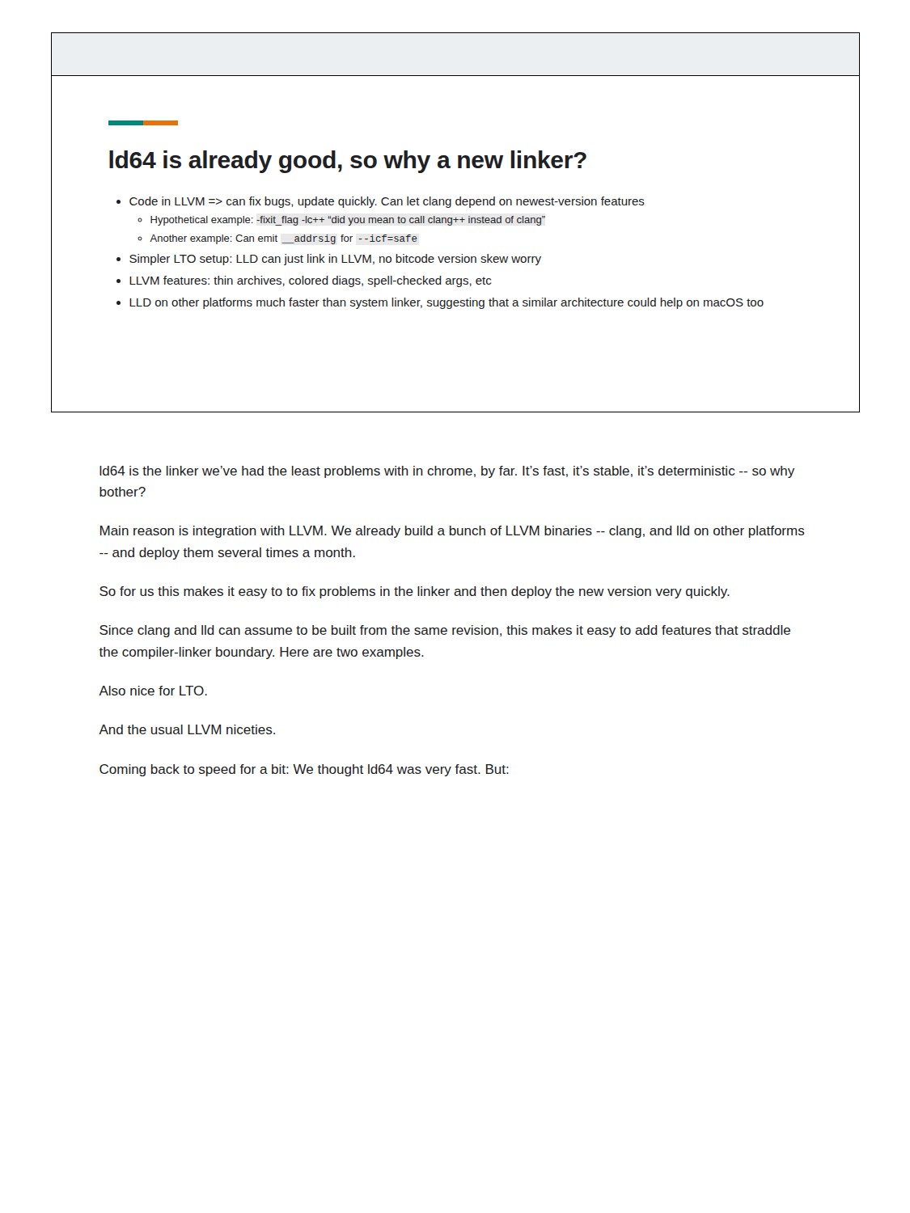ld64 is already good, so why a new linker?
Code in LLVM => can fix bugs, update quickly. Can let clang depend on newest-version features
Hypothetical example: -fixit_flag -lc++ “did you mean to call clang++ instead of clang”
Another example: Can emit __addrsig for --icf=safe
Simpler LTO setup: LLD can just link in LLVM, no bitcode version skew worry
LLVM features: thin archives, colored diags, spell-checked args, etc
LLD on other platforms much faster than system linker, suggesting that a similar architecture could help on macOS too
ld64 is the linker we’ve had the least problems with in chrome, by far. It’s fast, it’s stable, it’s deterministic -- so why bother?
Main reason is integration with LLVM. We already build a bunch of LLVM binaries -- clang, and lld on other platforms -- and deploy them several times a month.
So for us this makes it easy to to fix problems in the linker and then deploy the new version very quickly.
Since clang and lld can assume to be built from the same revision, this makes it easy to add features that straddle the compiler-linker boundary. Here are two examples.
Also nice for LTO.
And the usual LLVM niceties.
Coming back to speed for a bit: We thought ld64 was very fast. But: